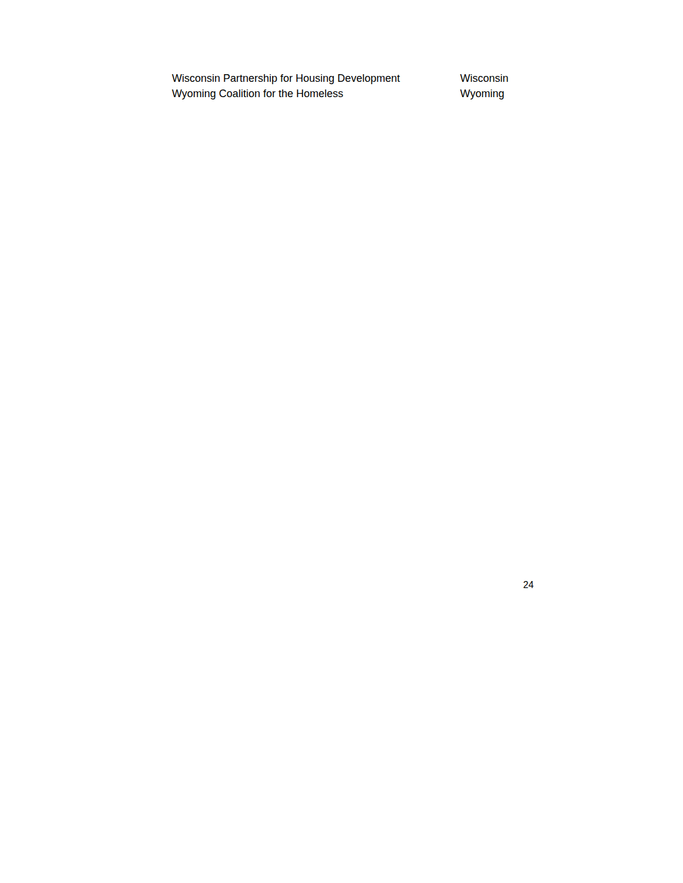Wisconsin Partnership for Housing Development Wisconsin
Wyoming Coalition for the Homeless Wyoming
24